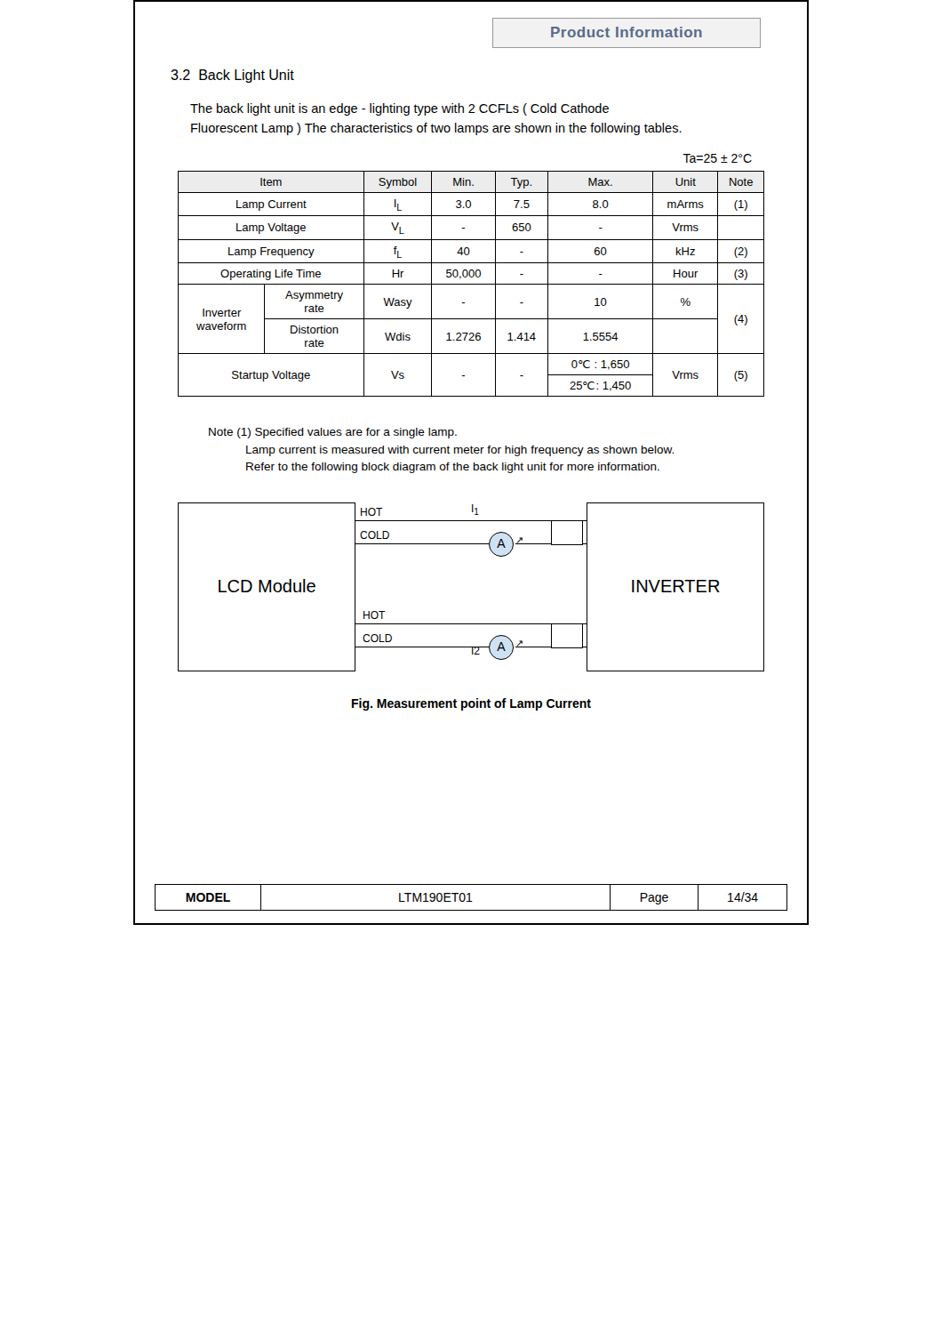Product Information
3.2 Back Light Unit
The back light unit is an edge - lighting type with 2 CCFLs ( Cold Cathode
Fluorescent Lamp ) The characteristics of two lamps are shown in the following tables.
Ta=25 ± 2°C
| Item | Symbol | Min. | Typ. | Max. | Unit | Note |
| --- | --- | --- | --- | --- | --- | --- |
| Lamp Current | I L | 3.0 | 7.5 | 8.0 | mArms | (1) |
| Lamp Voltage | V L | - | 650 | - | Vrms | |
| Lamp Frequency | f L | 40 | - | 60 | kHz | (2) |
| Operating Life Time | Hr | 50,000 | - | - | Hour | (3) |
| Inverter waveform | Asymmetry rate | Wasy | - | - | 10 | % | (4) |
| Distortion rate | Wdis | 1.2726 | 1.414 | 1.5554 | |
| Startup Voltage | Vs | - | - | 0℃ : 1,650 | Vrms | (5) |
| 25℃: 1,450 |
Note (1) Specified values are for a single lamp.
Lamp current is measured with current meter for high frequency as shown below. Refer to the following block diagram of the back light unit for more information.
LCD Module
INVERTER
HOT
COLD
I1
A
↗
HOT
COLD
I2
A
↗
Fig. Measurement point of Lamp Current
| MODEL | LTM190ET01 | Page | 14/34 |